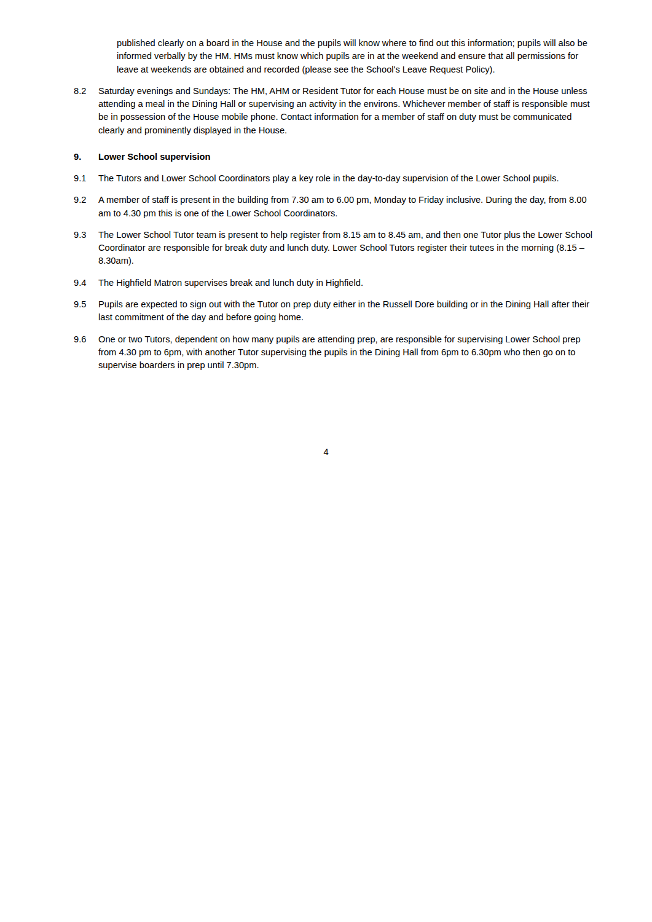published clearly on a board in the House and the pupils will know where to find out this information; pupils will also be informed verbally by the HM. HMs must know which pupils are in at the weekend and ensure that all permissions for leave at weekends are obtained and recorded (please see the School's Leave Request Policy).
8.2
Saturday evenings and Sundays: The HM, AHM or Resident Tutor for each House must be on site and in the House unless attending a meal in the Dining Hall or supervising an activity in the environs. Whichever member of staff is responsible must be in possession of the House mobile phone. Contact information for a member of staff on duty must be communicated clearly and prominently displayed in the House.
9. Lower School supervision
9.1
The Tutors and Lower School Coordinators play a key role in the day-to-day supervision of the Lower School pupils.
9.2
A member of staff is present in the building from 7.30 am to 6.00 pm, Monday to Friday inclusive. During the day, from 8.00 am to 4.30 pm this is one of the Lower School Coordinators.
9.3
The Lower School Tutor team is present to help register from 8.15 am to 8.45 am, and then one Tutor plus the Lower School Coordinator are responsible for break duty and lunch duty. Lower School Tutors register their tutees in the morning (8.15 – 8.30am).
9.4
The Highfield Matron supervises break and lunch duty in Highfield.
9.5
Pupils are expected to sign out with the Tutor on prep duty either in the Russell Dore building or in the Dining Hall after their last commitment of the day and before going home.
9.6
One or two Tutors, dependent on how many pupils are attending prep, are responsible for supervising Lower School prep from 4.30 pm to 6pm, with another Tutor supervising the pupils in the Dining Hall from 6pm to 6.30pm who then go on to supervise boarders in prep until 7.30pm.
4